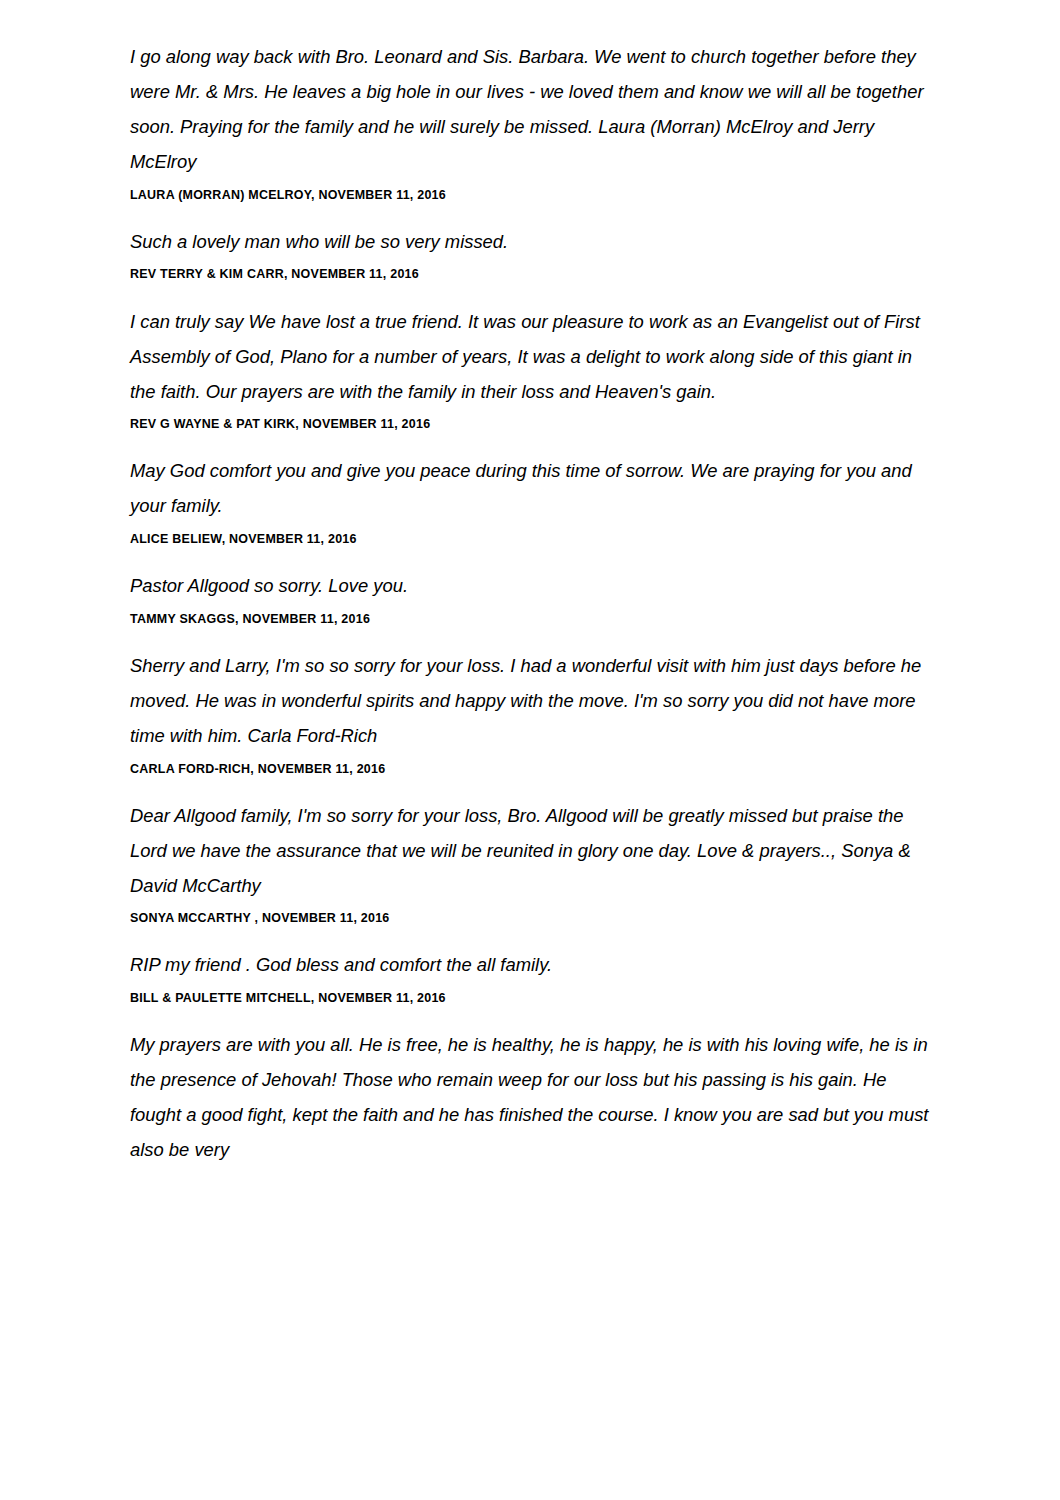I go along way back with Bro. Leonard and Sis. Barbara. We went to church together before they were Mr. & Mrs. He leaves a big hole in our lives - we loved them and know we will all be together soon. Praying for the family and he will surely be missed. Laura (Morran) McElroy and Jerry McElroy
LAURA (MORRAN) MCELROY, NOVEMBER 11, 2016
Such a lovely man who will be so very missed.
REV TERRY & KIM CARR, NOVEMBER 11, 2016
I can truly say We have lost a true friend. It was our pleasure to work as an Evangelist out of First Assembly of God, Plano for a number of years, It was a delight to work along side of this giant in the faith. Our prayers are with the family in their loss and Heaven's gain.
REV G WAYNE & PAT KIRK, NOVEMBER 11, 2016
May God comfort you and give you peace during this time of sorrow. We are praying for you and your family.
ALICE BELIEW, NOVEMBER 11, 2016
Pastor Allgood so sorry. Love you.
TAMMY SKAGGS, NOVEMBER 11, 2016
Sherry and Larry, I'm so so sorry for your loss. I had a wonderful visit with him just days before he moved. He was in wonderful spirits and happy with the move. I'm so sorry you did not have more time with him. Carla Ford-Rich
CARLA FORD-RICH, NOVEMBER 11, 2016
Dear Allgood family, I'm so sorry for your loss, Bro. Allgood will be greatly missed but praise the Lord we have the assurance that we will be reunited in glory one day. Love & prayers.., Sonya & David McCarthy
SONYA MCCARTHY , NOVEMBER 11, 2016
RIP my friend . God bless and comfort the all family.
BILL & PAULETTE MITCHELL, NOVEMBER 11, 2016
My prayers are with you all. He is free, he is healthy, he is happy, he is with his loving wife, he is in the presence of Jehovah! Those who remain weep for our loss but his passing is his gain. He fought a good fight, kept the faith and he has finished the course. I know you are sad but you must also be very